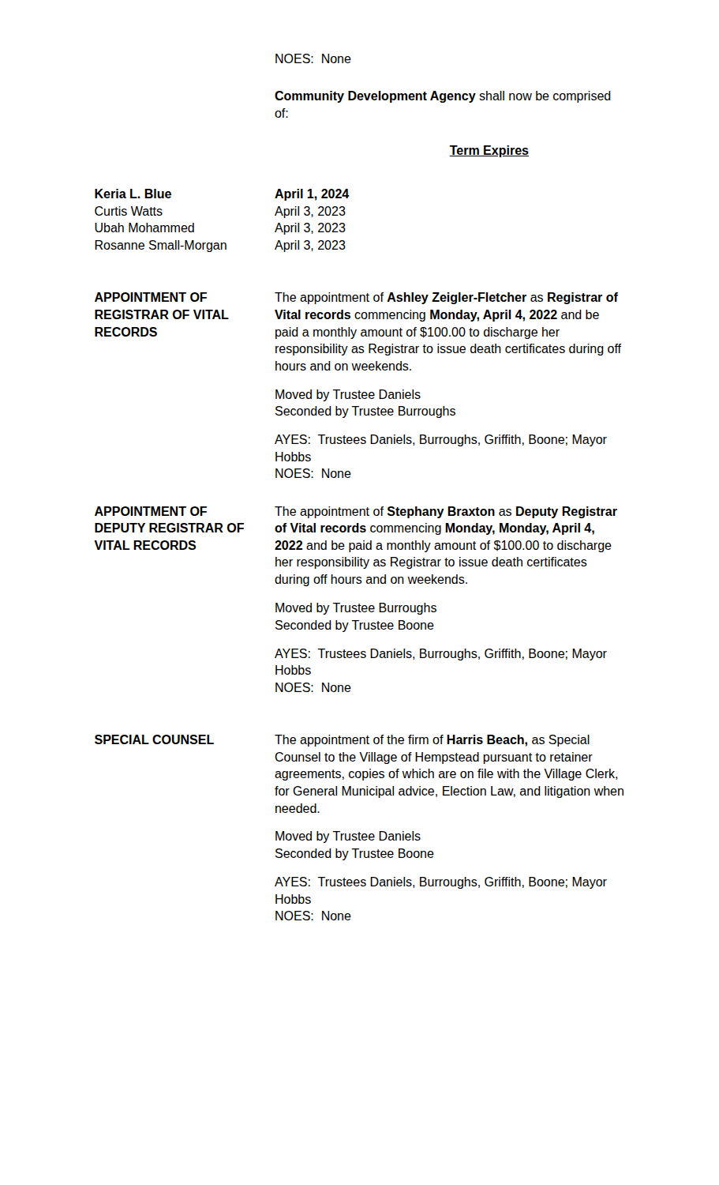NOES: None
Community Development Agency shall now be comprised of:
| | Term Expires |
Keria L. Blue
Curtis Watts
Ubah Mohammed
Rosanne Small-Morgan
April 1, 2024
April 3, 2023
April 3, 2023
April 3, 2023
APPOINTMENT OF
REGISTRAR OF VITAL
RECORDS
The appointment of Ashley Zeigler-Fletcher as Registrar of Vital records commencing Monday, April 4, 2022 and be paid a monthly amount of $100.00 to discharge her responsibility as Registrar to issue death certificates during off hours and on weekends.
Moved by Trustee Daniels
Seconded by Trustee Burroughs
AYES: Trustees Daniels, Burroughs, Griffith, Boone; Mayor Hobbs
NOES: None
APPOINTMENT OF
DEPUTY REGISTRAR OF
VITAL RECORDS
The appointment of Stephany Braxton as Deputy Registrar of Vital records commencing Monday, Monday, April 4, 2022 and be paid a monthly amount of $100.00 to discharge her responsibility as Registrar to issue death certificates during off hours and on weekends.
Moved by Trustee Burroughs
Seconded by Trustee Boone
AYES: Trustees Daniels, Burroughs, Griffith, Boone; Mayor Hobbs
NOES: None
SPECIAL COUNSEL
The appointment of the firm of Harris Beach, as Special Counsel to the Village of Hempstead pursuant to retainer agreements, copies of which are on file with the Village Clerk, for General Municipal advice, Election Law, and litigation when needed.
Moved by Trustee Daniels
Seconded by Trustee Boone
AYES: Trustees Daniels, Burroughs, Griffith, Boone; Mayor Hobbs
NOES: None